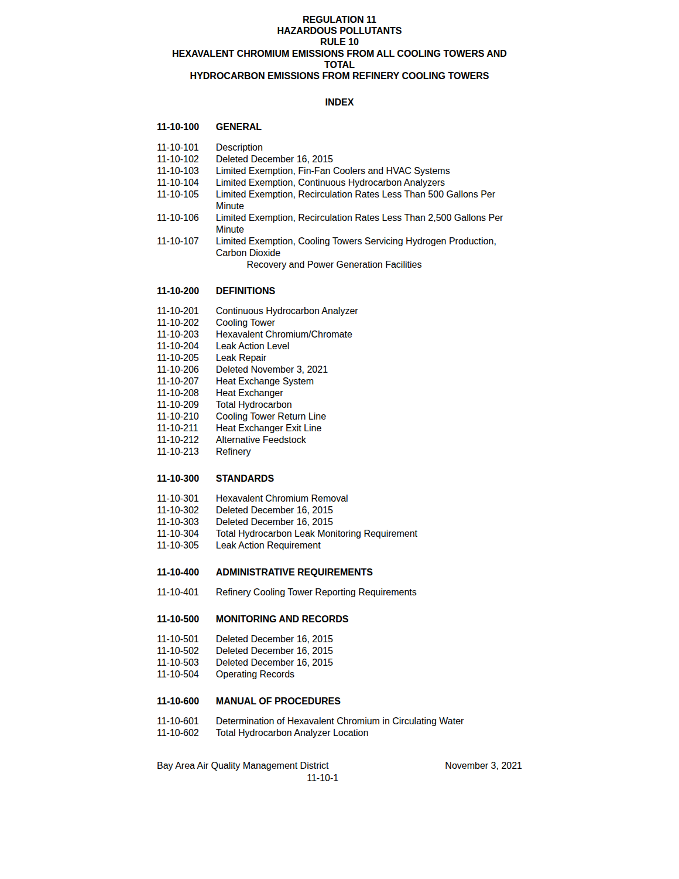REGULATION 11
HAZARDOUS POLLUTANTS
RULE 10
HEXAVALENT CHROMIUM EMISSIONS FROM ALL COOLING TOWERS AND TOTAL
HYDROCARBON EMISSIONS FROM REFINERY COOLING TOWERS
INDEX
11-10-100 GENERAL
11-10-101 Description
11-10-102 Deleted December 16, 2015
11-10-103 Limited Exemption, Fin-Fan Coolers and HVAC Systems
11-10-104 Limited Exemption, Continuous Hydrocarbon Analyzers
11-10-105 Limited Exemption, Recirculation Rates Less Than 500 Gallons Per Minute
11-10-106 Limited Exemption, Recirculation Rates Less Than 2,500 Gallons Per Minute
11-10-107 Limited Exemption, Cooling Towers Servicing Hydrogen Production, Carbon Dioxide Recovery and Power Generation Facilities
11-10-200 DEFINITIONS
11-10-201 Continuous Hydrocarbon Analyzer
11-10-202 Cooling Tower
11-10-203 Hexavalent Chromium/Chromate
11-10-204 Leak Action Level
11-10-205 Leak Repair
11-10-206 Deleted November 3, 2021
11-10-207 Heat Exchange System
11-10-208 Heat Exchanger
11-10-209 Total Hydrocarbon
11-10-210 Cooling Tower Return Line
11-10-211 Heat Exchanger Exit Line
11-10-212 Alternative Feedstock
11-10-213 Refinery
11-10-300 STANDARDS
11-10-301 Hexavalent Chromium Removal
11-10-302 Deleted December 16, 2015
11-10-303 Deleted December 16, 2015
11-10-304 Total Hydrocarbon Leak Monitoring Requirement
11-10-305 Leak Action Requirement
11-10-400 ADMINISTRATIVE REQUIREMENTS
11-10-401 Refinery Cooling Tower Reporting Requirements
11-10-500 MONITORING AND RECORDS
11-10-501 Deleted December 16, 2015
11-10-502 Deleted December 16, 2015
11-10-503 Deleted December 16, 2015
11-10-504 Operating Records
11-10-600 MANUAL OF PROCEDURES
11-10-601 Determination of Hexavalent Chromium in Circulating Water
11-10-602 Total Hydrocarbon Analyzer Location
Bay Area Air Quality Management District November 3, 2021
11-10-1